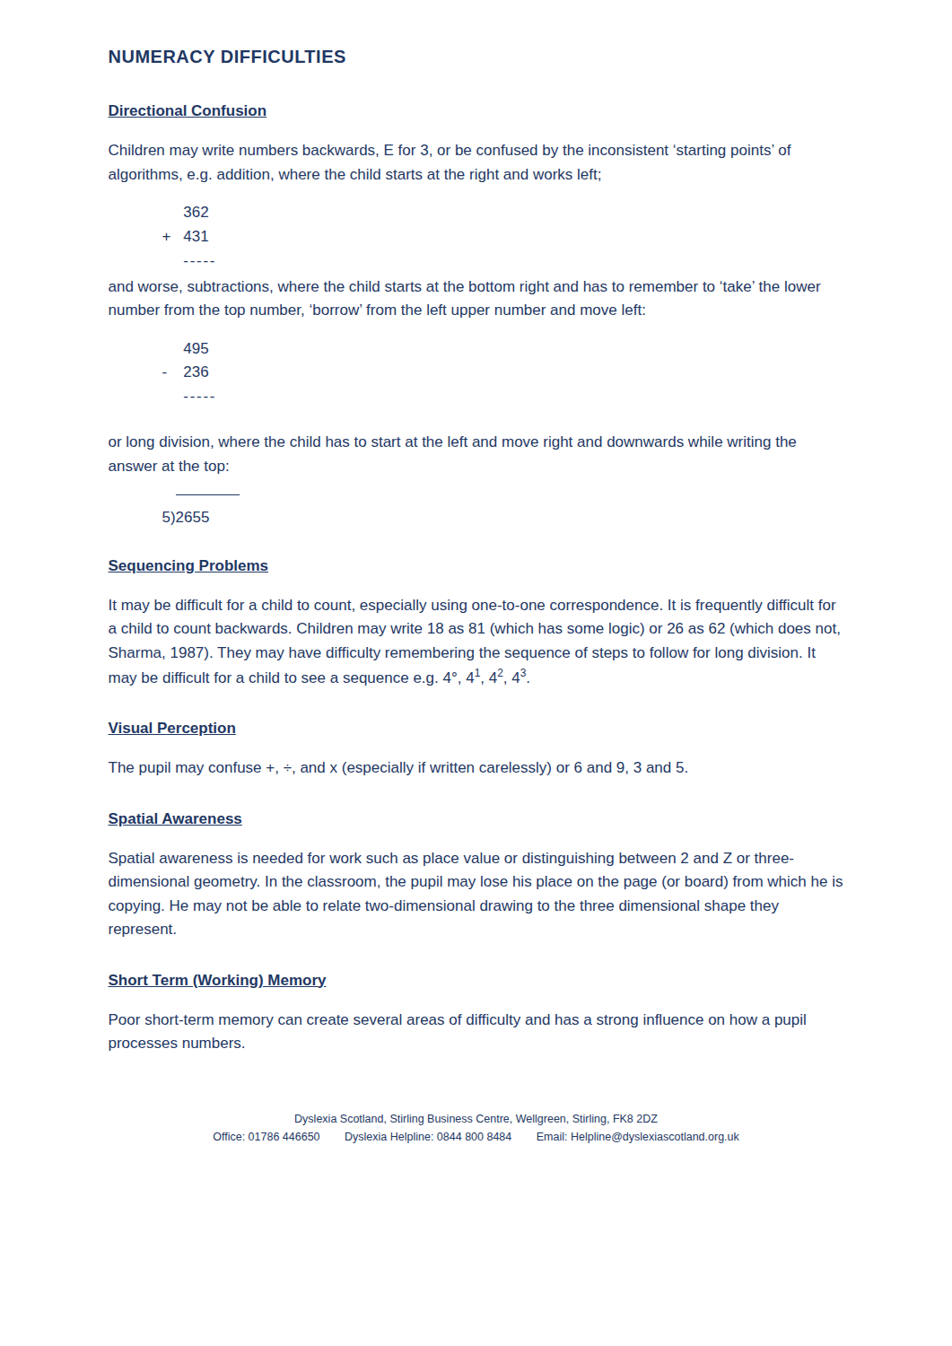NUMERACY DIFFICULTIES
Directional Confusion
Children may write numbers backwards, E for 3, or be confused by the inconsistent ‘starting points’ of algorithms, e.g. addition, where the child starts at the right and works left;
362
+431
-----
and worse, subtractions, where the child starts at the bottom right and has to remember to ‘take’ the lower number from the top number, ‘borrow’ from the left upper number and move left:
495
-236
-----
or long division, where the child has to start at the left and move right and downwards while writing the answer at the top:
5)2655
Sequencing Problems
It may be difficult for a child to count, especially using one-to-one correspondence. It is frequently difficult for a child to count backwards. Children may write 18 as 81 (which has some logic) or 26 as 62 (which does not, Sharma, 1987). They may have difficulty remembering the sequence of steps to follow for long division. It may be difficult for a child to see a sequence e.g. 4°, 41, 42, 43.
Visual Perception
The pupil may confuse +, ÷, and x (especially if written carelessly) or 6 and 9, 3 and 5.
Spatial Awareness
Spatial awareness is needed for work such as place value or distinguishing between 2 and Z or three-dimensional geometry. In the classroom, the pupil may lose his place on the page (or board) from which he is copying. He may not be able to relate two-dimensional drawing to the three dimensional shape they represent.
Short Term (Working) Memory
Poor short-term memory can create several areas of difficulty and has a strong influence on how a pupil processes numbers.
Dyslexia Scotland, Stirling Business Centre, Wellgreen, Stirling, FK8 2DZ
Office: 01786 446650 Dyslexia Helpline: 0844 800 8484 Email: Helpline@dyslexiascotland.org.uk